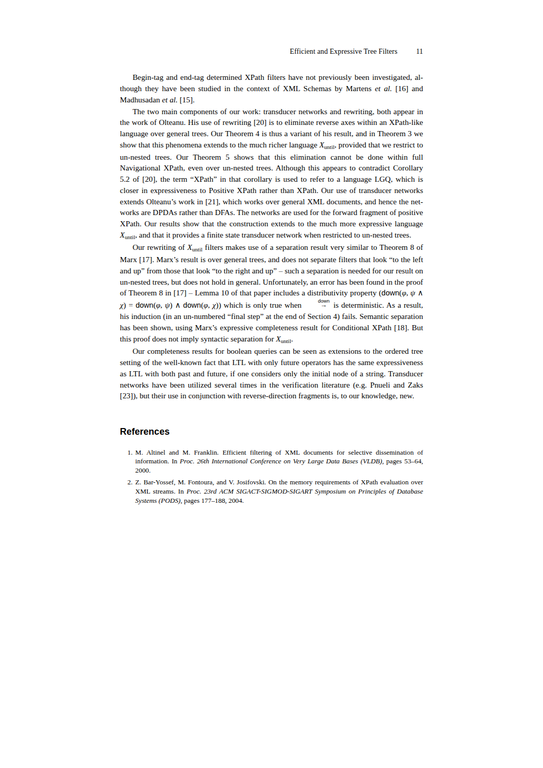Efficient and Expressive Tree Filters 11
Begin-tag and end-tag determined XPath filters have not previously been investigated, although they have been studied in the context of XML Schemas by Martens et al. [16] and Madhusadan et al. [15].
The two main components of our work: transducer networks and rewriting, both appear in the work of Olteanu. His use of rewriting [20] is to eliminate reverse axes within an XPath-like language over general trees. Our Theorem 4 is thus a variant of his result, and in Theorem 3 we show that this phenomena extends to the much richer language Xuntil, provided that we restrict to un-nested trees. Our Theorem 5 shows that this elimination cannot be done within full Navigational XPath, even over un-nested trees. Although this appears to contradict Corollary 5.2 of [20], the term “XPath” in that corollary is used to refer to a language LGQ, which is closer in expressiveness to Positive XPath rather than XPath. Our use of transducer networks extends Olteanu’s work in [21], which works over general XML documents, and hence the networks are DPDAs rather than DFAs. The networks are used for the forward fragment of positive XPath. Our results show that the construction extends to the much more expressive language Xuntil, and that it provides a finite state transducer network when restricted to un-nested trees.
Our rewriting of Xuntil filters makes use of a separation result very similar to Theorem 8 of Marx [17]. Marx’s result is over general trees, and does not separate filters that look “to the left and up” from those that look “to the right and up” – such a separation is needed for our result on un-nested trees, but does not hold in general. Unfortunately, an error has been found in the proof of Theorem 8 in [17] – Lemma 10 of that paper includes a distributivity property (down(φ, ψ ∧ χ) = down(φ, ψ) ∧ down(φ, χ)) which is only true when down→ is deterministic. As a result, his induction (in an un-numbered “final step” at the end of Section 4) fails. Semantic separation has been shown, using Marx’s expressive completeness result for Conditional XPath [18]. But this proof does not imply syntactic separation for Xuntil.
Our completeness results for boolean queries can be seen as extensions to the ordered tree setting of the well-known fact that LTL with only future operators has the same expressiveness as LTL with both past and future, if one considers only the initial node of a string. Transducer networks have been utilized several times in the verification literature (e.g. Pnueli and Zaks [23]), but their use in conjunction with reverse-direction fragments is, to our knowledge, new.
References
M. Altinel and M. Franklin. Efficient filtering of XML documents for selective dissemination of information. In Proc. 26th International Conference on Very Large Data Bases (VLDB), pages 53–64, 2000.
Z. Bar-Yossef, M. Fontoura, and V. Josifovski. On the memory requirements of XPath evaluation over XML streams. In Proc. 23rd ACM SIGACT-SIGMOD-SIGART Symposium on Principles of Database Systems (PODS), pages 177–188, 2004.